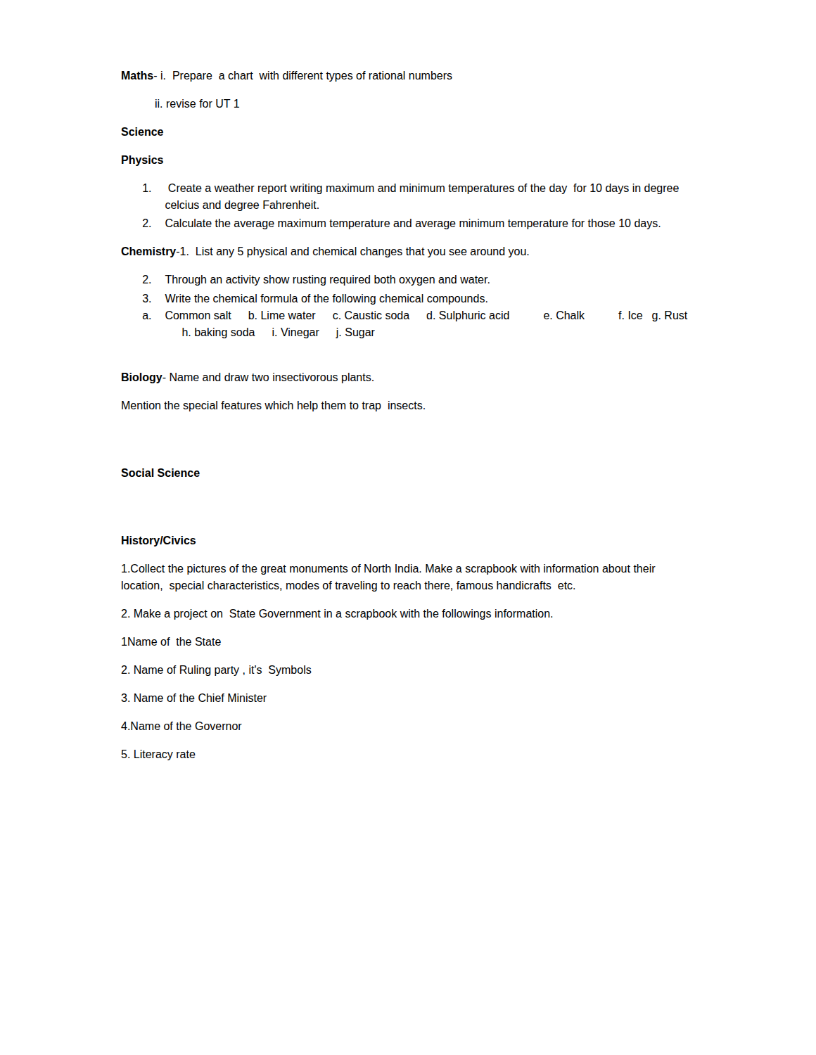Maths- i. Prepare a chart with different types of rational numbers
ii. revise for UT 1
Science
Physics
Create a weather report writing maximum and minimum temperatures of the day for 10 days in degree celcius and degree Fahrenheit.
Calculate the average maximum temperature and average minimum temperature for those 10 days.
Chemistry-1. List any 5 physical and chemical changes that you see around you.
Through an activity show rusting required both oxygen and water.
Write the chemical formula of the following chemical compounds.
Common salt b. Lime water c. Caustic soda d. Sulphuric acid e. Chalk f. Ice g. Rust h. baking soda i. Vinegar j. Sugar
Biology- Name and draw two insectivorous plants.
Mention the special features which help them to trap insects.
Social Science
History/Civics
1.Collect the pictures of the great monuments of North India. Make a scrapbook with information about their location, special characteristics, modes of traveling to reach there, famous handicrafts etc.
2. Make a project on State Government in a scrapbook with the followings information.
1Name of the State
2. Name of Ruling party , it's Symbols
3. Name of the Chief Minister
4.Name of the Governor
5. Literacy rate